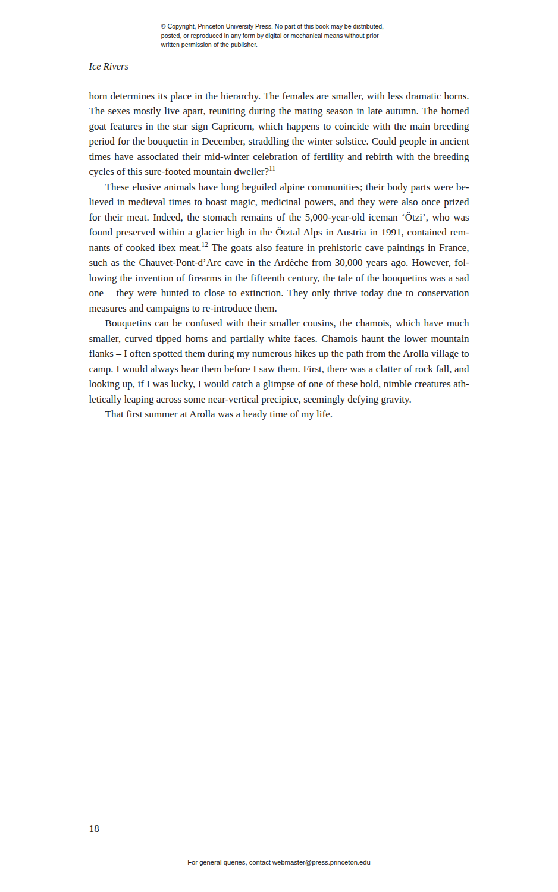© Copyright, Princeton University Press. No part of this book may be distributed, posted, or reproduced in any form by digital or mechanical means without prior written permission of the publisher.
Ice Rivers
horn determines its place in the hierarchy. The females are smaller, with less dramatic horns. The sexes mostly live apart, reuniting during the mating season in late autumn. The horned goat features in the star sign Capricorn, which happens to coincide with the main breeding period for the bouquetin in December, straddling the winter solstice. Could people in ancient times have associated their mid-winter celebration of fertility and rebirth with the breeding cycles of this sure-footed mountain dweller?11
These elusive animals have long beguiled alpine communities; their body parts were believed in medieval times to boast magic, medicinal powers, and they were also once prized for their meat. Indeed, the stomach remains of the 5,000-year-old iceman ‘Ötzi’, who was found preserved within a glacier high in the Ötztal Alps in Austria in 1991, contained remnants of cooked ibex meat.12 The goats also feature in prehistoric cave paintings in France, such as the Chauvet-Pont-d’Arc cave in the Ardèche from 30,000 years ago. However, following the invention of firearms in the fifteenth century, the tale of the bouquetins was a sad one – they were hunted to close to extinction. They only thrive today due to conservation measures and campaigns to re-introduce them.
Bouquetins can be confused with their smaller cousins, the chamois, which have much smaller, curved tipped horns and partially white faces. Chamois haunt the lower mountain flanks – I often spotted them during my numerous hikes up the path from the Arolla village to camp. I would always hear them before I saw them. First, there was a clatter of rock fall, and looking up, if I was lucky, I would catch a glimpse of one of these bold, nimble creatures athletically leaping across some near-vertical precipice, seemingly defying gravity.
That first summer at Arolla was a heady time of my life.
18
For general queries, contact webmaster@press.princeton.edu